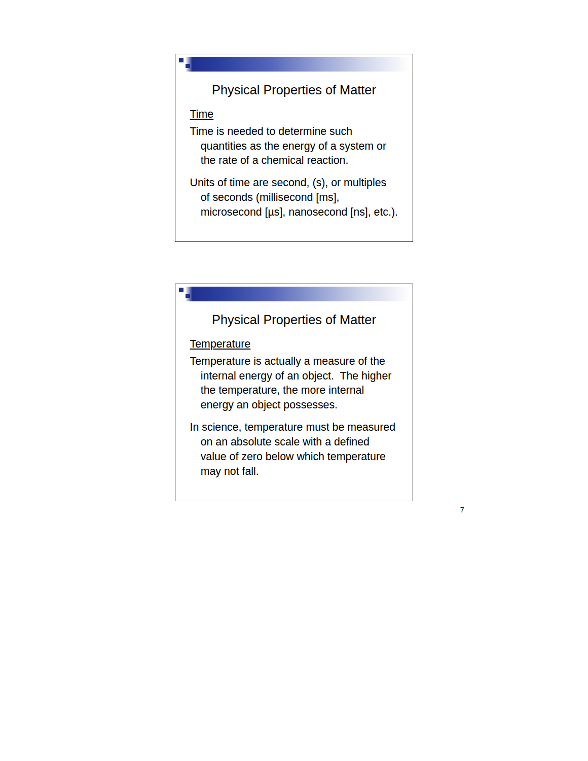Physical Properties of Matter
Time
Time is needed to determine such quantities as the energy of a system or the rate of a chemical reaction.
Units of time are second, (s), or multiples of seconds (millisecond [ms], microsecond [µs], nanosecond [ns], etc.).
Physical Properties of Matter
Temperature
Temperature is actually a measure of the internal energy of an object. The higher the temperature, the more internal energy an object possesses.
In science, temperature must be measured on an absolute scale with a defined value of zero below which temperature may not fall.
7